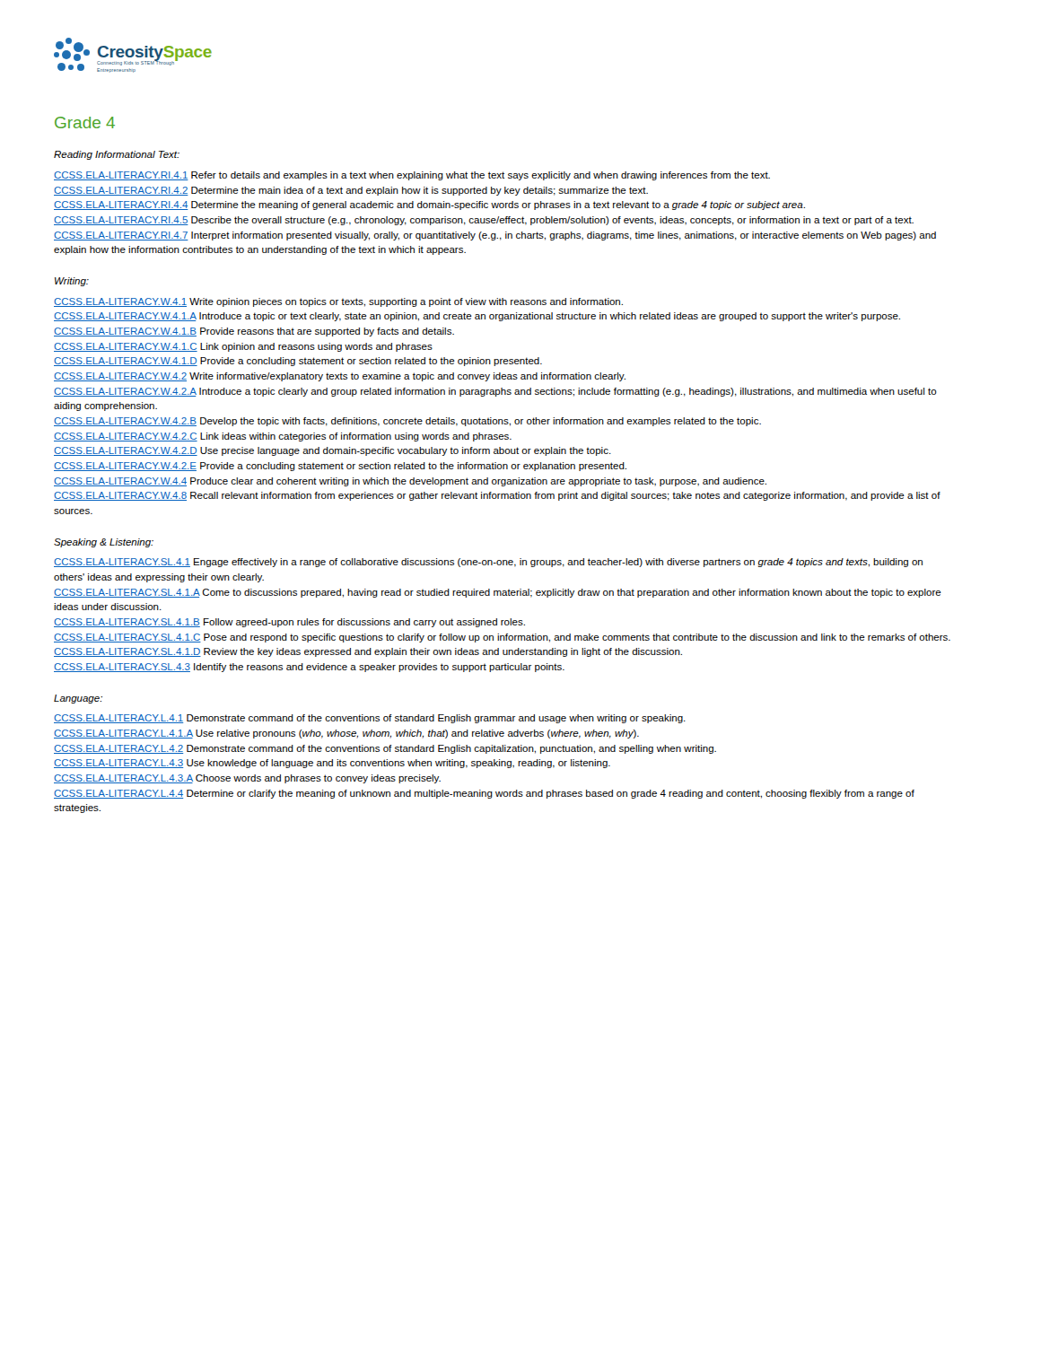Creosity Space
Connecting Kids to STEM Through Entrepreneurship
Grade 4
Reading Informational Text:
CCSS.ELA-LITERACY.RI.4.1 Refer to details and examples in a text when explaining what the text says explicitly and when drawing inferences from the text.
CCSS.ELA-LITERACY.RI.4.2 Determine the main idea of a text and explain how it is supported by key details; summarize the text.
CCSS.ELA-LITERACY.RI.4.4 Determine the meaning of general academic and domain-specific words or phrases in a text relevant to a grade 4 topic or subject area.
CCSS.ELA-LITERACY.RI.4.5 Describe the overall structure (e.g., chronology, comparison, cause/effect, problem/solution) of events, ideas, concepts, or information in a text or part of a text.
CCSS.ELA-LITERACY.RI.4.7 Interpret information presented visually, orally, or quantitatively (e.g., in charts, graphs, diagrams, time lines, animations, or interactive elements on Web pages) and explain how the information contributes to an understanding of the text in which it appears.
Writing:
CCSS.ELA-LITERACY.W.4.1 Write opinion pieces on topics or texts, supporting a point of view with reasons and information.
CCSS.ELA-LITERACY.W.4.1.A Introduce a topic or text clearly, state an opinion, and create an organizational structure in which related ideas are grouped to support the writer's purpose.
CCSS.ELA-LITERACY.W.4.1.B Provide reasons that are supported by facts and details.
CCSS.ELA-LITERACY.W.4.1.C Link opinion and reasons using words and phrases
CCSS.ELA-LITERACY.W.4.1.D Provide a concluding statement or section related to the opinion presented.
CCSS.ELA-LITERACY.W.4.2 Write informative/explanatory texts to examine a topic and convey ideas and information clearly.
CCSS.ELA-LITERACY.W.4.2.A Introduce a topic clearly and group related information in paragraphs and sections; include formatting (e.g., headings), illustrations, and multimedia when useful to aiding comprehension.
CCSS.ELA-LITERACY.W.4.2.B Develop the topic with facts, definitions, concrete details, quotations, or other information and examples related to the topic.
CCSS.ELA-LITERACY.W.4.2.C Link ideas within categories of information using words and phrases.
CCSS.ELA-LITERACY.W.4.2.D Use precise language and domain-specific vocabulary to inform about or explain the topic.
CCSS.ELA-LITERACY.W.4.2.E Provide a concluding statement or section related to the information or explanation presented.
CCSS.ELA-LITERACY.W.4.4 Produce clear and coherent writing in which the development and organization are appropriate to task, purpose, and audience.
CCSS.ELA-LITERACY.W.4.8 Recall relevant information from experiences or gather relevant information from print and digital sources; take notes and categorize information, and provide a list of sources.
Speaking & Listening:
CCSS.ELA-LITERACY.SL.4.1 Engage effectively in a range of collaborative discussions (one-on-one, in groups, and teacher-led) with diverse partners on grade 4 topics and texts, building on others' ideas and expressing their own clearly.
CCSS.ELA-LITERACY.SL.4.1.A Come to discussions prepared, having read or studied required material; explicitly draw on that preparation and other information known about the topic to explore ideas under discussion.
CCSS.ELA-LITERACY.SL.4.1.B Follow agreed-upon rules for discussions and carry out assigned roles.
CCSS.ELA-LITERACY.SL.4.1.C Pose and respond to specific questions to clarify or follow up on information, and make comments that contribute to the discussion and link to the remarks of others.
CCSS.ELA-LITERACY.SL.4.1.D Review the key ideas expressed and explain their own ideas and understanding in light of the discussion.
CCSS.ELA-LITERACY.SL.4.3 Identify the reasons and evidence a speaker provides to support particular points.
Language:
CCSS.ELA-LITERACY.L.4.1 Demonstrate command of the conventions of standard English grammar and usage when writing or speaking.
CCSS.ELA-LITERACY.L.4.1.A Use relative pronouns (who, whose, whom, which, that) and relative adverbs (where, when, why).
CCSS.ELA-LITERACY.L.4.2 Demonstrate command of the conventions of standard English capitalization, punctuation, and spelling when writing.
CCSS.ELA-LITERACY.L.4.3 Use knowledge of language and its conventions when writing, speaking, reading, or listening.
CCSS.ELA-LITERACY.L.4.3.A Choose words and phrases to convey ideas precisely.
CCSS.ELA-LITERACY.L.4.4 Determine or clarify the meaning of unknown and multiple-meaning words and phrases based on grade 4 reading and content, choosing flexibly from a range of strategies.